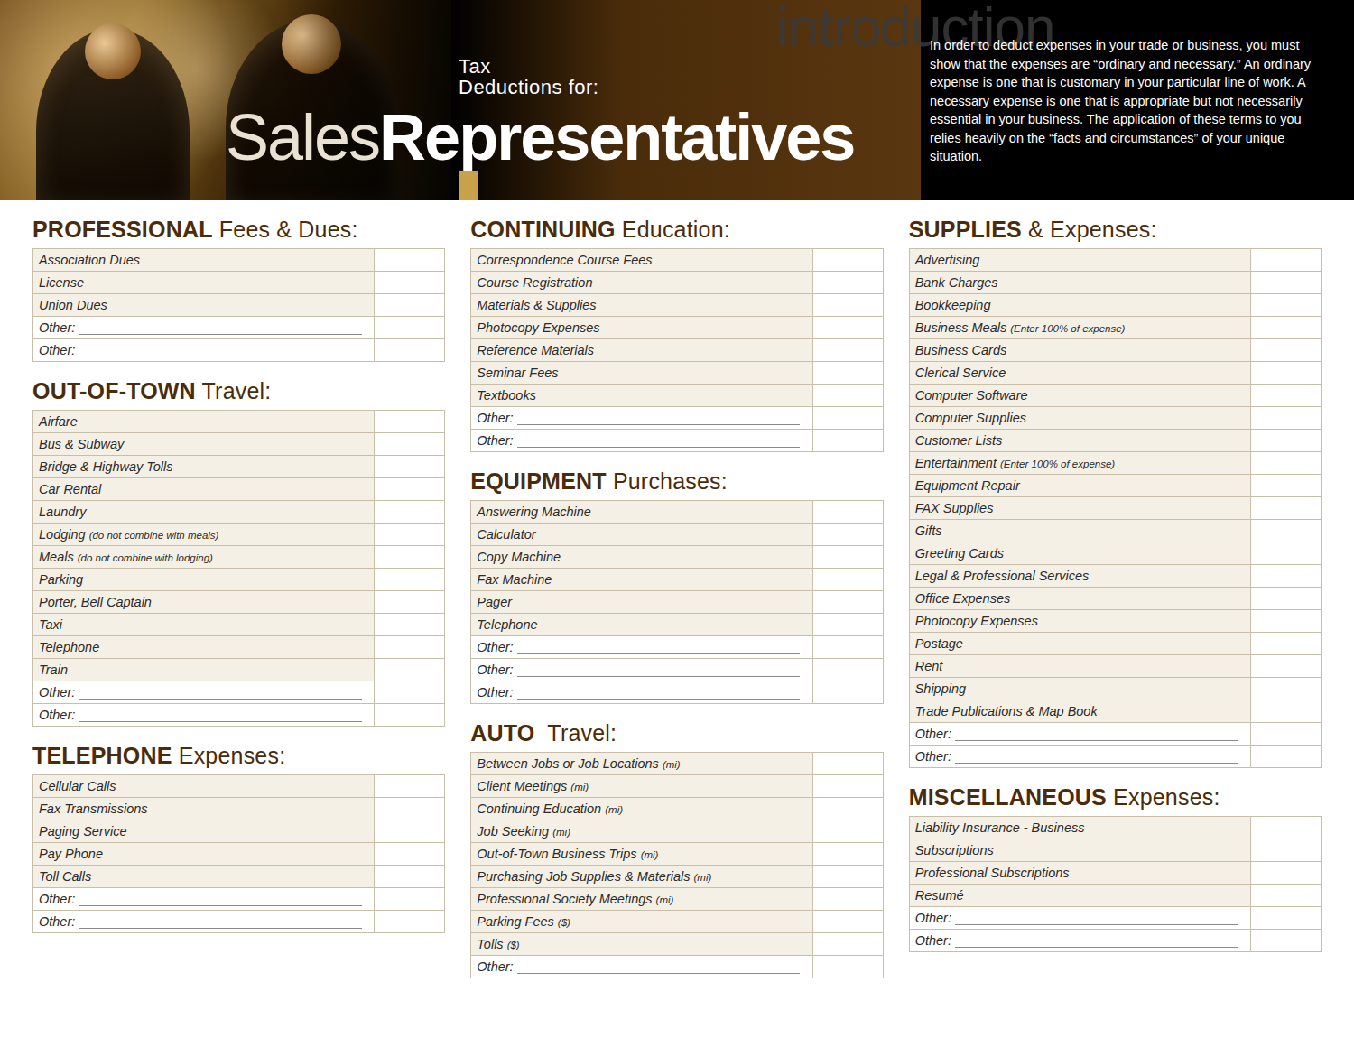introduction
In order to deduct expenses in your trade or business, you must show that the expenses are “ordinary and necessary.” An ordinary expense is one that is customary in your particular line of work. A necessary expense is one that is appropriate but not necessarily essential in your business. The application of these terms to you relies heavily on the “facts and circumstances” of your unique situation.
Tax
Deductions for:
Sales Representatives
PROFESSIONAL Fees & Dues:
| Association Dues | |
| License | |
| Union Dues | |
| Other: | |
| Other: | |
OUT-OF-TOWN Travel:
| Airfare | |
| Bus & Subway | |
| Bridge & Highway Tolls | |
| Car Rental | |
| Laundry | |
| Lodging (do not combine with meals) | |
| Meals (do not combine with lodging) | |
| Parking | |
| Porter, Bell Captain | |
| Taxi | |
| Telephone | |
| Train | |
| Other: | |
| Other: | |
TELEPHONE Expenses:
| Cellular Calls | |
| Fax Transmissions | |
| Paging Service | |
| Pay Phone | |
| Toll Calls | |
| Other: | |
| Other: | |
CONTINUING Education:
| Correspondence Course Fees | |
| Course Registration | |
| Materials & Supplies | |
| Photocopy Expenses | |
| Reference Materials | |
| Seminar Fees | |
| Textbooks | |
| Other: | |
| Other: | |
EQUIPMENT Purchases:
| Answering Machine | |
| Calculator | |
| Copy Machine | |
| Fax Machine | |
| Pager | |
| Telephone | |
| Other: | |
| Other: | |
| Other: | |
AUTO Travel:
| Between Jobs or Job Locations (mi) | |
| Client Meetings (mi) | |
| Continuing Education (mi) | |
| Job Seeking (mi) | |
| Out-of-Town Business Trips (mi) | |
| Purchasing Job Supplies & Materials (mi) | |
| Professional Society Meetings (mi) | |
| Parking Fees ($) | |
| Tolls ($) | |
| Other: | |
SUPPLIES & Expenses:
| Advertising | |
| Bank Charges | |
| Bookkeeping | |
| Business Meals (Enter 100% of expense) | |
| Business Cards | |
| Clerical Service | |
| Computer Software | |
| Computer Supplies | |
| Customer Lists | |
| Entertainment (Enter 100% of expense) | |
| Equipment Repair | |
| FAX Supplies | |
| Gifts | |
| Greeting Cards | |
| Legal & Professional Services | |
| Office Expenses | |
| Photocopy Expenses | |
| Postage | |
| Rent | |
| Shipping | |
| Trade Publications & Map Book | |
| Other: | |
| Other: | |
MISCELLANEOUS Expenses:
| Liability Insurance - Business | |
| Subscriptions | |
| Professional Subscriptions | |
| Resumé | |
| Other: | |
| Other: | |